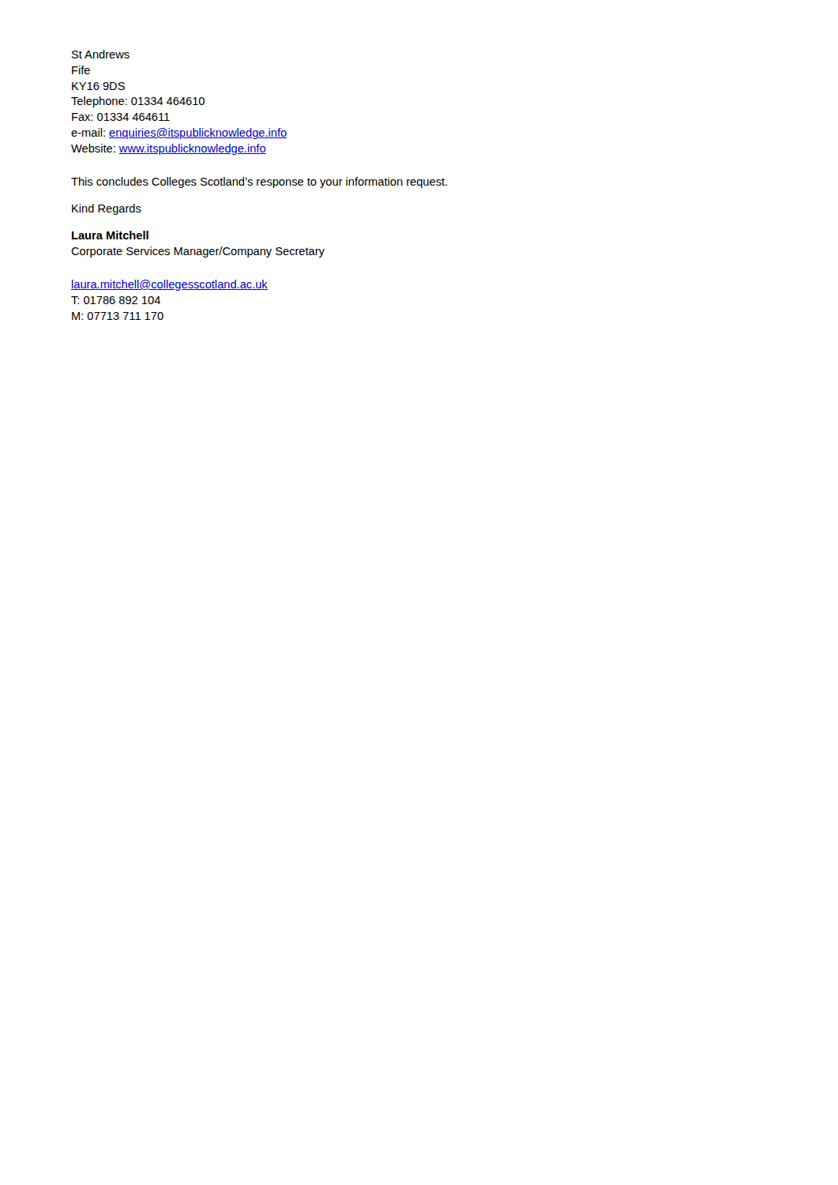St Andrews
Fife
KY16 9DS
Telephone: 01334 464610
Fax: 01334 464611
e-mail: enquiries@itspublicknowledge.info
Website: www.itspublicknowledge.info
This concludes Colleges Scotland’s response to your information request.
Kind Regards
Laura Mitchell
Corporate Services Manager/Company Secretary
laura.mitchell@collegesscotland.ac.uk
T: 01786 892 104
M: 07713 711 170